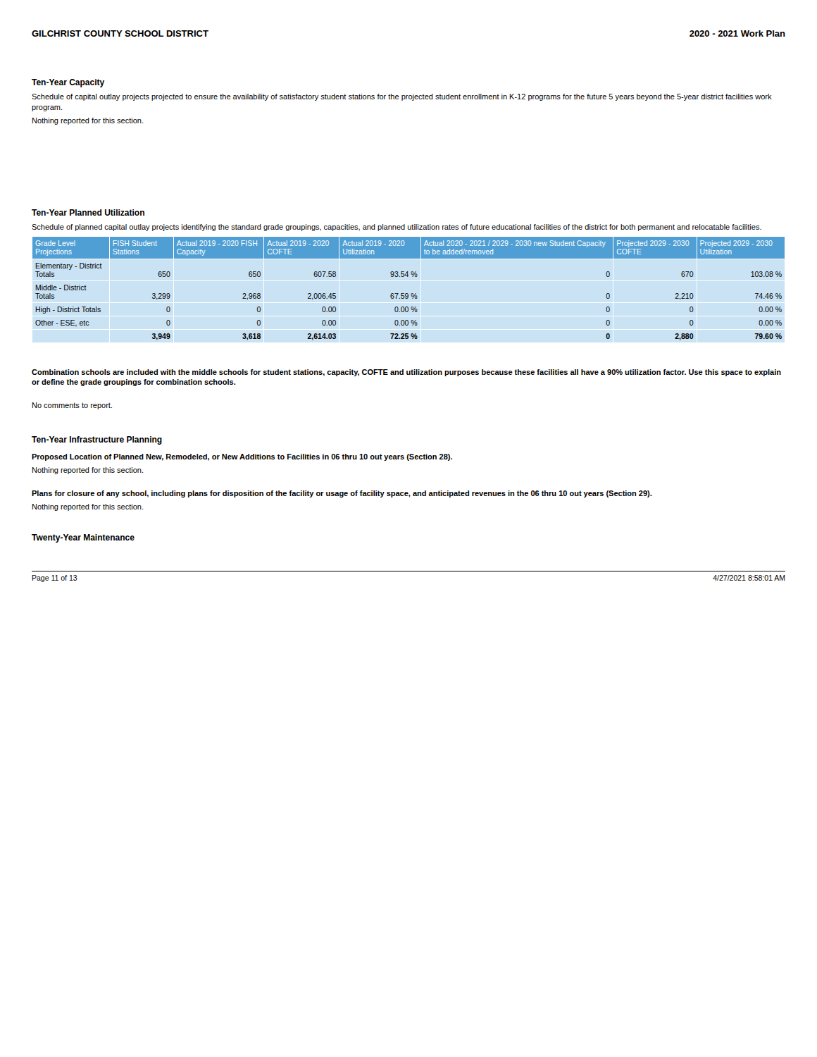GILCHRIST COUNTY SCHOOL DISTRICT 2020 - 2021 Work Plan
Ten-Year Capacity
Schedule of capital outlay projects projected to ensure the availability of satisfactory student stations for the projected student enrollment in K-12 programs for the future 5 years beyond the 5-year district facilities work program.
Nothing reported for this section.
Ten-Year Planned Utilization
Schedule of planned capital outlay projects identifying the standard grade groupings, capacities, and planned utilization rates of future educational facilities of the district for both permanent and relocatable facilities.
| Grade Level Projections | FISH Student Stations | Actual 2019 - 2020 FISH Capacity | Actual 2019 - 2020 COFTE | Actual 2019 - 2020 Utilization | Actual 2020 - 2021 / 2029 - 2030 new Student Capacity to be added/removed | Projected 2029 - 2030 COFTE | Projected 2029 - 2030 Utilization |
| --- | --- | --- | --- | --- | --- | --- | --- |
| Elementary - District Totals | 650 | 650 | 607.58 | 93.54 % | 0 | 670 | 103.08 % |
| Middle - District Totals | 3,299 | 2,968 | 2,006.45 | 67.59 % | 0 | 2,210 | 74.46 % |
| High - District Totals | 0 | 0 | 0.00 | 0.00 % | 0 | 0 | 0.00 % |
| Other - ESE, etc | 0 | 0 | 0.00 | 0.00 % | 0 | 0 | 0.00 % |
| | 3,949 | 3,618 | 2,614.03 | 72.25 % | 0 | 2,880 | 79.60 % |
Combination schools are included with the middle schools for student stations, capacity, COFTE and utilization purposes because these facilities all have a 90% utilization factor. Use this space to explain or define the grade groupings for combination schools.
No comments to report.
Ten-Year Infrastructure Planning
Proposed Location of Planned New, Remodeled, or New Additions to Facilities in 06 thru 10 out years (Section 28).
Nothing reported for this section.
Plans for closure of any school, including plans for disposition of the facility or usage of facility space, and anticipated revenues in the 06 thru 10 out years (Section 29).
Nothing reported for this section.
Twenty-Year Maintenance
Page 11 of 13 4/27/2021 8:58:01 AM